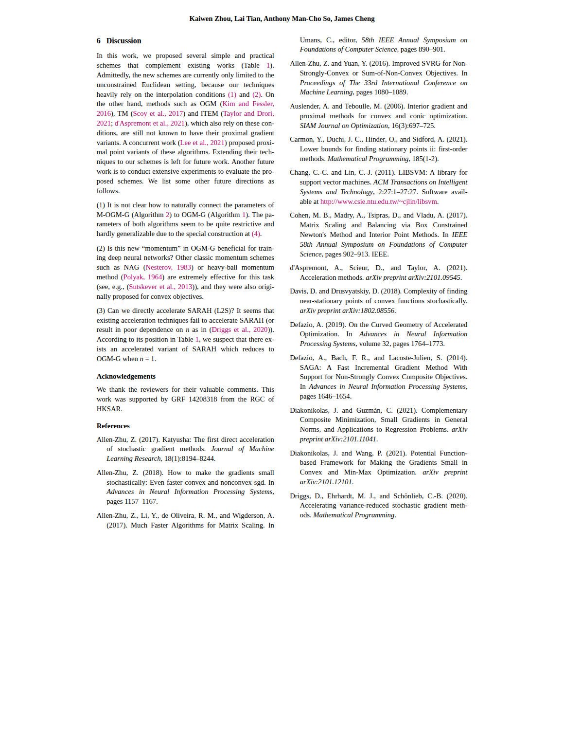Kaiwen Zhou, Lai Tian, Anthony Man-Cho So, James Cheng
6 Discussion
In this work, we proposed several simple and practical schemes that complement existing works (Table 1). Admittedly, the new schemes are currently only limited to the unconstrained Euclidean setting, because our techniques heavily rely on the interpolation conditions (1) and (2). On the other hand, methods such as OGM (Kim and Fessler, 2016), TM (Scoy et al., 2017) and ITEM (Taylor and Drori, 2021; d'Aspremont et al., 2021), which also rely on these conditions, are still not known to have their proximal gradient variants. A concurrent work (Lee et al., 2021) proposed proximal point variants of these algorithms. Extending their techniques to our schemes is left for future work. Another future work is to conduct extensive experiments to evaluate the proposed schemes. We list some other future directions as follows.
(1) It is not clear how to naturally connect the parameters of M-OGM-G (Algorithm 2) to OGM-G (Algorithm 1). The parameters of both algorithms seem to be quite restrictive and hardly generalizable due to the special construction at (4).
(2) Is this new “momentum” in OGM-G beneficial for training deep neural networks? Other classic momentum schemes such as NAG (Nesterov, 1983) or heavy-ball momentum method (Polyak, 1964) are extremely effective for this task (see, e.g., (Sutskever et al., 2013)), and they were also originally proposed for convex objectives.
(3) Can we directly accelerate SARAH (L2S)? It seems that existing acceleration techniques fail to accelerate SARAH (or result in poor dependence on n as in (Driggs et al., 2020)). According to its position in Table 1, we suspect that there exists an accelerated variant of SARAH which reduces to OGM-G when n = 1.
Acknowledgements
We thank the reviewers for their valuable comments. This work was supported by GRF 14208318 from the RGC of HKSAR.
References
Allen-Zhu, Z. (2017). Katyusha: The first direct acceleration of stochastic gradient methods. Journal of Machine Learning Research, 18(1):8194–8244.
Allen-Zhu, Z. (2018). How to make the gradients small stochastically: Even faster convex and nonconvex sgd. In Advances in Neural Information Processing Systems, pages 1157–1167.
Allen-Zhu, Z., Li, Y., de Oliveira, R. M., and Wigderson, A. (2017). Much Faster Algorithms for Matrix Scaling. In Umans, C., editor, 58th IEEE Annual Symposium on Foundations of Computer Science, pages 890–901.
Allen-Zhu, Z. and Yuan, Y. (2016). Improved SVRG for Non-Strongly-Convex or Sum-of-Non-Convex Objectives. In Proceedings of The 33rd International Conference on Machine Learning, pages 1080–1089.
Auslender, A. and Teboulle, M. (2006). Interior gradient and proximal methods for convex and conic optimization. SIAM Journal on Optimization, 16(3):697–725.
Carmon, Y., Duchi, J. C., Hinder, O., and Sidford, A. (2021). Lower bounds for finding stationary points ii: first-order methods. Mathematical Programming, 185(1-2).
Chang, C.-C. and Lin, C.-J. (2011). LIBSVM: A library for support vector machines. ACM Transactions on Intelligent Systems and Technology, 2:27:1–27:27. Software available at http://www.csie.ntu.edu.tw/~cjlin/libsvm.
Cohen, M. B., Madry, A., Tsipras, D., and Vladu, A. (2017). Matrix Scaling and Balancing via Box Constrained Newton's Method and Interior Point Methods. In IEEE 58th Annual Symposium on Foundations of Computer Science, pages 902–913. IEEE.
d'Aspremont, A., Scieur, D., and Taylor, A. (2021). Acceleration methods. arXiv preprint arXiv:2101.09545.
Davis, D. and Drusvyatskiy, D. (2018). Complexity of finding near-stationary points of convex functions stochastically. arXiv preprint arXiv:1802.08556.
Defazio, A. (2019). On the Curved Geometry of Accelerated Optimization. In Advances in Neural Information Processing Systems, volume 32, pages 1764–1773.
Defazio, A., Bach, F. R., and Lacoste-Julien, S. (2014). SAGA: A Fast Incremental Gradient Method With Support for Non-Strongly Convex Composite Objectives. In Advances in Neural Information Processing Systems, pages 1646–1654.
Diakonikolas, J. and Guzmán, C. (2021). Complementary Composite Minimization, Small Gradients in General Norms, and Applications to Regression Problems. arXiv preprint arXiv:2101.11041.
Diakonikolas, J. and Wang, P. (2021). Potential Function-based Framework for Making the Gradients Small in Convex and Min-Max Optimization. arXiv preprint arXiv:2101.12101.
Driggs, D., Ehrhardt, M. J., and Schönlieb, C.-B. (2020). Accelerating variance-reduced stochastic gradient methods. Mathematical Programming.